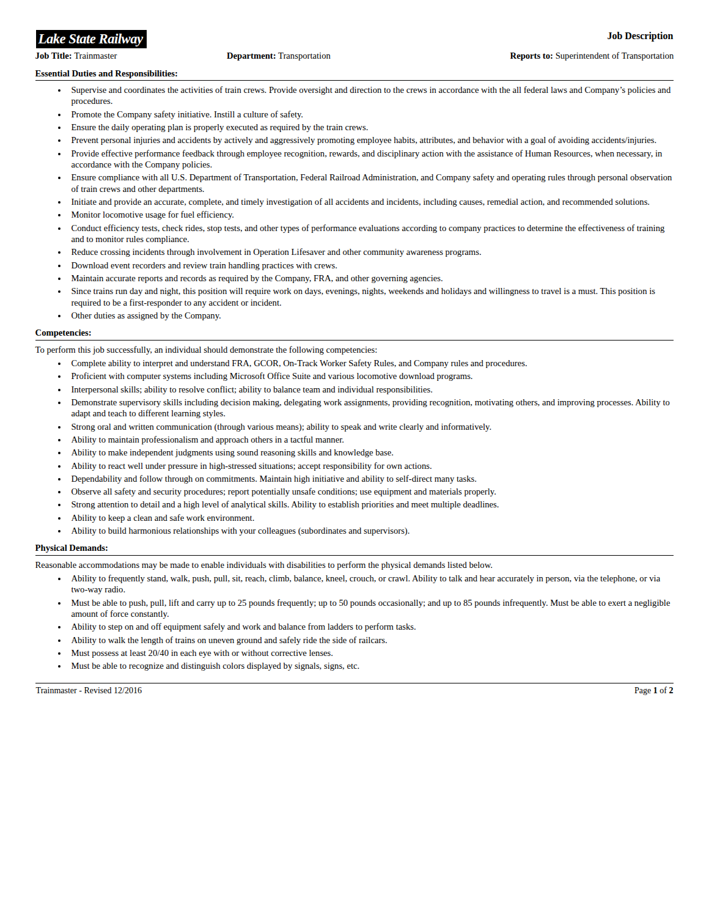| Lake State Railway | Job Description |
| Job Title: Trainmaster | Department: Transportation | Reports to: Superintendent of Transportation |
Essential Duties and Responsibilities:
Supervise and coordinates the activities of train crews. Provide oversight and direction to the crews in accordance with the all federal laws and Company’s policies and procedures.
Promote the Company safety initiative. Instill a culture of safety.
Ensure the daily operating plan is properly executed as required by the train crews.
Prevent personal injuries and accidents by actively and aggressively promoting employee habits, attributes, and behavior with a goal of avoiding accidents/injuries.
Provide effective performance feedback through employee recognition, rewards, and disciplinary action with the assistance of Human Resources, when necessary, in accordance with the Company policies.
Ensure compliance with all U.S. Department of Transportation, Federal Railroad Administration, and Company safety and operating rules through personal observation of train crews and other departments.
Initiate and provide an accurate, complete, and timely investigation of all accidents and incidents, including causes, remedial action, and recommended solutions.
Monitor locomotive usage for fuel efficiency.
Conduct efficiency tests, check rides, stop tests, and other types of performance evaluations according to company practices to determine the effectiveness of training and to monitor rules compliance.
Reduce crossing incidents through involvement in Operation Lifesaver and other community awareness programs.
Download event recorders and review train handling practices with crews.
Maintain accurate reports and records as required by the Company, FRA, and other governing agencies.
Since trains run day and night, this position will require work on days, evenings, nights, weekends and holidays and willingness to travel is a must. This position is required to be a first-responder to any accident or incident.
Other duties as assigned by the Company.
Competencies:
To perform this job successfully, an individual should demonstrate the following competencies:
Complete ability to interpret and understand FRA, GCOR, On-Track Worker Safety Rules, and Company rules and procedures.
Proficient with computer systems including Microsoft Office Suite and various locomotive download programs.
Interpersonal skills; ability to resolve conflict; ability to balance team and individual responsibilities.
Demonstrate supervisory skills including decision making, delegating work assignments, providing recognition, motivating others, and improving processes. Ability to adapt and teach to different learning styles.
Strong oral and written communication (through various means); ability to speak and write clearly and informatively.
Ability to maintain professionalism and approach others in a tactful manner.
Ability to make independent judgments using sound reasoning skills and knowledge base.
Ability to react well under pressure in high-stressed situations; accept responsibility for own actions.
Dependability and follow through on commitments. Maintain high initiative and ability to self-direct many tasks.
Observe all safety and security procedures; report potentially unsafe conditions; use equipment and materials properly.
Strong attention to detail and a high level of analytical skills. Ability to establish priorities and meet multiple deadlines.
Ability to keep a clean and safe work environment.
Ability to build harmonious relationships with your colleagues (subordinates and supervisors).
Physical Demands:
Reasonable accommodations may be made to enable individuals with disabilities to perform the physical demands listed below.
Ability to frequently stand, walk, push, pull, sit, reach, climb, balance, kneel, crouch, or crawl. Ability to talk and hear accurately in person, via the telephone, or via two-way radio.
Must be able to push, pull, lift and carry up to 25 pounds frequently; up to 50 pounds occasionally; and up to 85 pounds infrequently. Must be able to exert a negligible amount of force constantly.
Ability to step on and off equipment safely and work and balance from ladders to perform tasks.
Ability to walk the length of trains on uneven ground and safely ride the side of railcars.
Must possess at least 20/40 in each eye with or without corrective lenses.
Must be able to recognize and distinguish colors displayed by signals, signs, etc.
| Trainmaster - Revised 12/2016 | Page 1 of 2 |